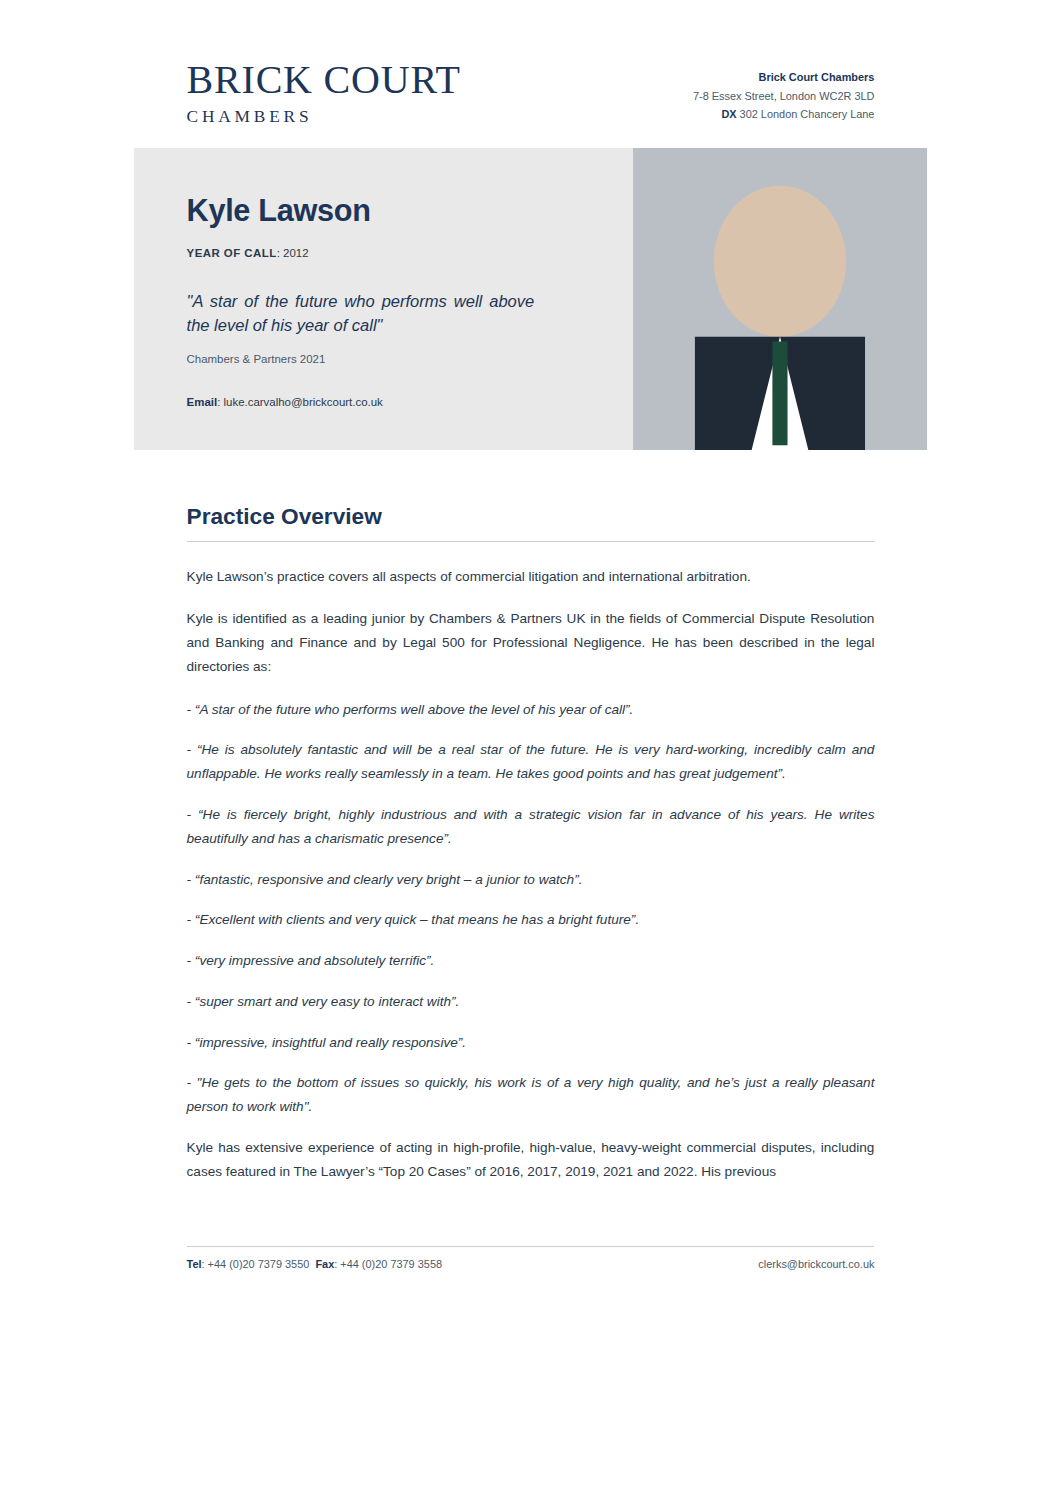BRICK COURT
CHAMBERS
Brick Court Chambers
7-8 Essex Street, London WC2R 3LD
DX 302 London Chancery Lane
Kyle Lawson
YEAR OF CALL: 2012
"A star of the future who performs well above the level of his year of call"
Chambers & Partners 2021
Email: luke.carvalho@brickcourt.co.uk
Practice Overview
Kyle Lawson’s practice covers all aspects of commercial litigation and international arbitration.
Kyle is identified as a leading junior by Chambers & Partners UK in the fields of Commercial Dispute Resolution and Banking and Finance and by Legal 500 for Professional Negligence. He has been described in the legal directories as:
- “A star of the future who performs well above the level of his year of call”.
- “He is absolutely fantastic and will be a real star of the future. He is very hard-working, incredibly calm and unflappable. He works really seamlessly in a team. He takes good points and has great judgement”.
- “He is fiercely bright, highly industrious and with a strategic vision far in advance of his years. He writes beautifully and has a charismatic presence”.
- “fantastic, responsive and clearly very bright – a junior to watch”.
- “Excellent with clients and very quick – that means he has a bright future”.
- “very impressive and absolutely terrific”.
- “super smart and very easy to interact with”.
- “impressive, insightful and really responsive”.
- "He gets to the bottom of issues so quickly, his work is of a very high quality, and he’s just a really pleasant person to work with".
Kyle has extensive experience of acting in high-profile, high-value, heavy-weight commercial disputes, including cases featured in The Lawyer’s “Top 20 Cases” of 2016, 2017, 2019, 2021 and 2022. His previous
Tel: +44 (0)20 7379 3550 Fax: +44 (0)20 7379 3558
clerks@brickcourt.co.uk